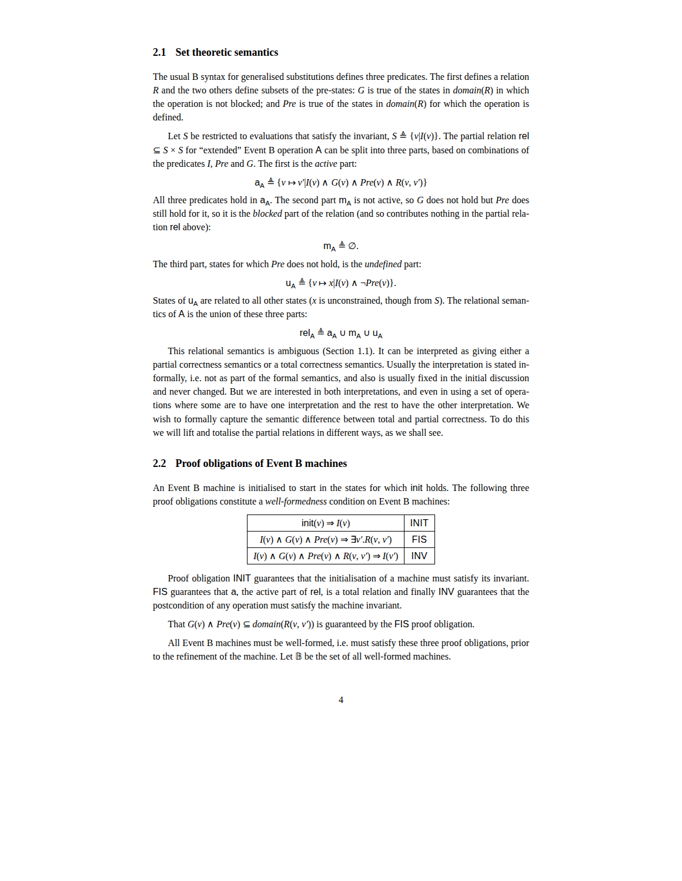2.1 Set theoretic semantics
The usual B syntax for generalised substitutions defines three predicates. The first defines a relation R and the two others define subsets of the pre-states: G is true of the states in domain(R) in which the operation is not blocked; and Pre is true of the states in domain(R) for which the operation is defined.
Let S be restricted to evaluations that satisfy the invariant, S ≜ {v|I(v)}. The partial relation rel ⊆ S × S for “extended” Event B operation A can be split into three parts, based on combinations of the predicates I, Pre and G. The first is the active part:
aA ≜ {v ↦ v′|I(v) ∧ G(v) ∧ Pre(v) ∧ R(v, v′)}
All three predicates hold in aA. The second part mA is not active, so G does not hold but Pre does still hold for it, so it is the blocked part of the relation (and so contributes nothing in the partial relation rel above):
mA ≜ ∅.
The third part, states for which Pre does not hold, is the undefined part:
uA ≜ {v ↦ x|I(v) ∧ ¬Pre(v)}.
States of uA are related to all other states (x is unconstrained, though from S). The relational semantics of A is the union of these three parts:
relA ≜ aA ∪ mA ∪ uA
This relational semantics is ambiguous (Section 1.1). It can be interpreted as giving either a partial correctness semantics or a total correctness semantics. Usually the interpretation is stated informally, i.e. not as part of the formal semantics, and also is usually fixed in the initial discussion and never changed. But we are interested in both interpretations, and even in using a set of operations where some are to have one interpretation and the rest to have the other interpretation. We wish to formally capture the semantic difference between total and partial correctness. To do this we will lift and totalise the partial relations in different ways, as we shall see.
2.2 Proof obligations of Event B machines
An Event B machine is initialised to start in the states for which init holds. The following three proof obligations constitute a well-formedness condition on Event B machines:
| init ( v ) ⇒ I ( v ) | INIT |
| I ( v ) ∧ G ( v ) ∧ Pre ( v ) ⇒ ∃ v′ . R ( v , v′ ) | FIS |
| I ( v ) ∧ G ( v ) ∧ Pre ( v ) ∧ R ( v , v′ ) ⇒ I ( v′ ) | INV |
Proof obligation INIT guarantees that the initialisation of a machine must satisfy its invariant. FIS guarantees that a, the active part of rel, is a total relation and finally INV guarantees that the postcondition of any operation must satisfy the machine invariant.
That G(v) ∧ Pre(v) ⊆ domain(R(v, v′)) is guaranteed by the FIS proof obligation.
All Event B machines must be well-formed, i.e. must satisfy these three proof obligations, prior to the refinement of the machine. Let 𝔹 be the set of all well-formed machines.
4